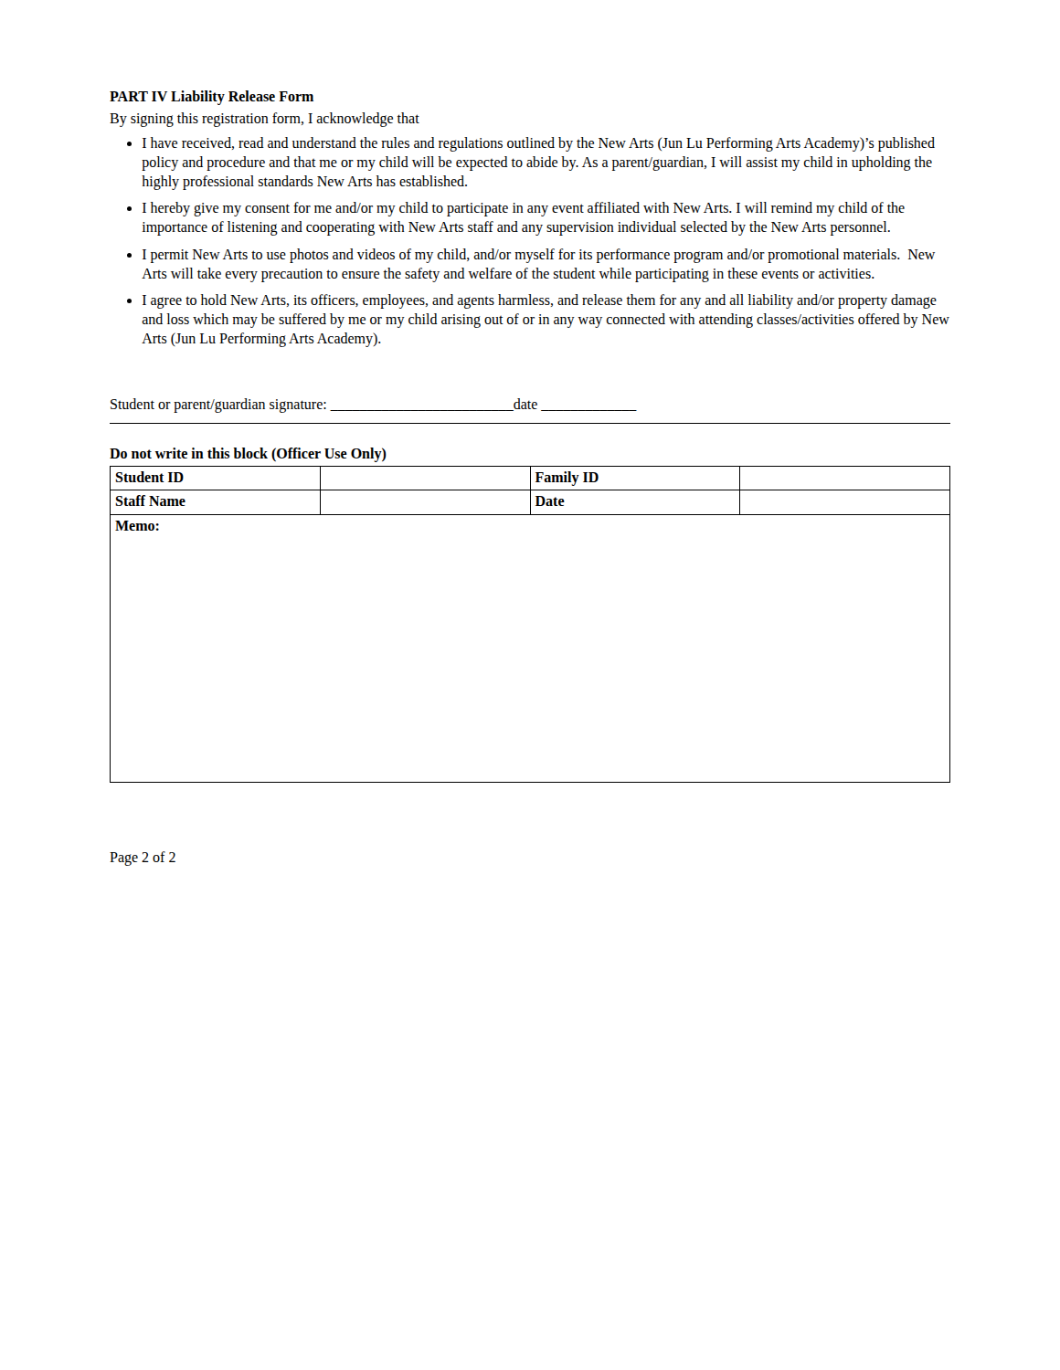PART IV Liability Release Form
By signing this registration form, I acknowledge that
I have received, read and understand the rules and regulations outlined by the New Arts (Jun Lu Performing Arts Academy)’s published policy and procedure and that me or my child will be expected to abide by. As a parent/guardian, I will assist my child in upholding the highly professional standards New Arts has established.
I hereby give my consent for me and/or my child to participate in any event affiliated with New Arts. I will remind my child of the importance of listening and cooperating with New Arts staff and any supervision individual selected by the New Arts personnel.
I permit New Arts to use photos and videos of my child, and/or myself for its performance program and/or promotional materials. New Arts will take every precaution to ensure the safety and welfare of the student while participating in these events or activities.
I agree to hold New Arts, its officers, employees, and agents harmless, and release them for any and all liability and/or property damage and loss which may be suffered by me or my child arising out of or in any way connected with attending classes/activities offered by New Arts (Jun Lu Performing Arts Academy).
Student or parent/guardian signature: _________________________date _____________
Do not write in this block (Officer Use Only)
| Student ID | | Family ID | |
| Staff Name | | Date | |
| Memo: |
Page 2 of 2